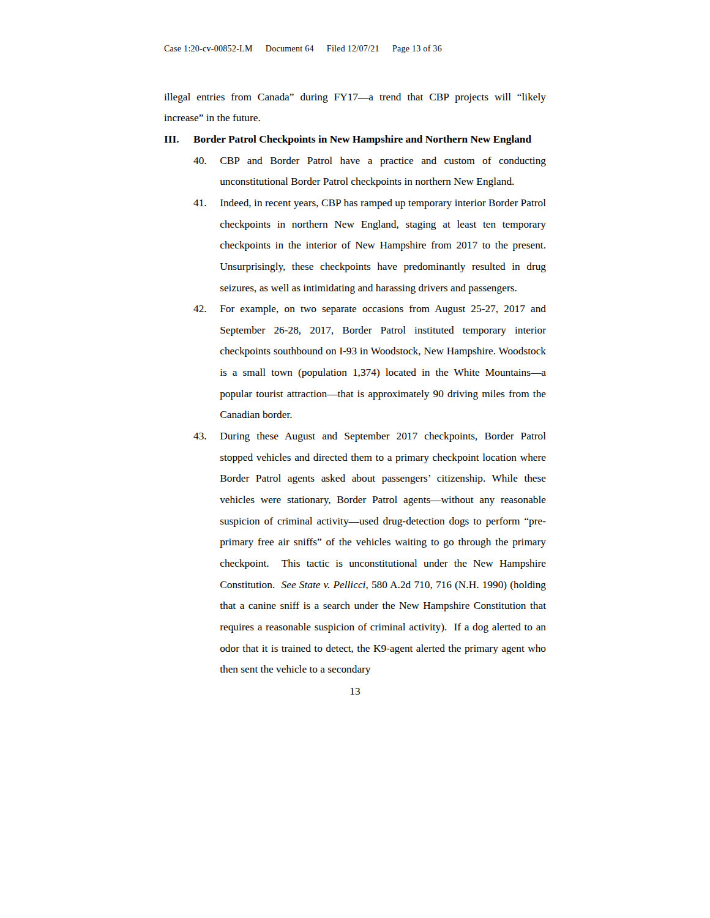Case 1:20-cv-00852-LM Document 64 Filed 12/07/21 Page 13 of 36
illegal entries from Canada” during FY17—a trend that CBP projects will “likely increase” in the future.
III. Border Patrol Checkpoints in New Hampshire and Northern New England
40. CBP and Border Patrol have a practice and custom of conducting unconstitutional Border Patrol checkpoints in northern New England.
41. Indeed, in recent years, CBP has ramped up temporary interior Border Patrol checkpoints in northern New England, staging at least ten temporary checkpoints in the interior of New Hampshire from 2017 to the present. Unsurprisingly, these checkpoints have predominantly resulted in drug seizures, as well as intimidating and harassing drivers and passengers.
42. For example, on two separate occasions from August 25-27, 2017 and September 26-28, 2017, Border Patrol instituted temporary interior checkpoints southbound on I-93 in Woodstock, New Hampshire. Woodstock is a small town (population 1,374) located in the White Mountains—a popular tourist attraction—that is approximately 90 driving miles from the Canadian border.
43. During these August and September 2017 checkpoints, Border Patrol stopped vehicles and directed them to a primary checkpoint location where Border Patrol agents asked about passengers’ citizenship. While these vehicles were stationary, Border Patrol agents—without any reasonable suspicion of criminal activity—used drug-detection dogs to perform “pre-primary free air sniffs” of the vehicles waiting to go through the primary checkpoint. This tactic is unconstitutional under the New Hampshire Constitution. See State v. Pellicci, 580 A.2d 710, 716 (N.H. 1990) (holding that a canine sniff is a search under the New Hampshire Constitution that requires a reasonable suspicion of criminal activity). If a dog alerted to an odor that it is trained to detect, the K9-agent alerted the primary agent who then sent the vehicle to a secondary
13